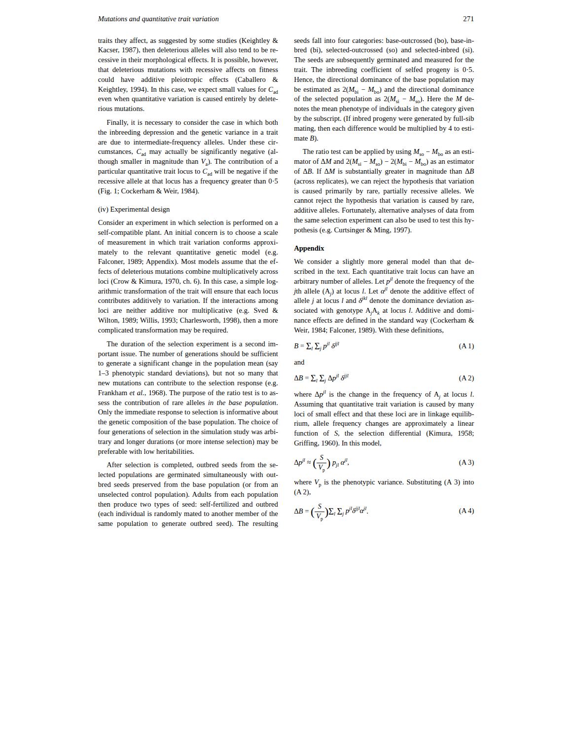Mutations and quantitative trait variation 271
traits they affect, as suggested by some studies (Keightley & Kacser, 1987), then deleterious alleles will also tend to be recessive in their morphological effects. It is possible, however, that deleterious mutations with recessive affects on fitness could have additive pleiotropic effects (Caballero & Keightley, 1994). In this case, we expect small values for Cad even when quantitative variation is caused entirely by deleterious mutations.
Finally, it is necessary to consider the case in which both the inbreeding depression and the genetic variance in a trait are due to intermediate-frequency alleles. Under these circumstances, Cad may actually be significantly negative (although smaller in magnitude than Va). The contribution of a particular quantitative trait locus to Cad will be negative if the recessive allele at that locus has a frequency greater than 0·5 (Fig. 1; Cockerham & Weir, 1984).
(iv) Experimental design
Consider an experiment in which selection is performed on a self-compatible plant. An initial concern is to choose a scale of measurement in which trait variation conforms approximately to the relevant quantitative genetic model (e.g. Falconer, 1989; Appendix). Most models assume that the effects of deleterious mutations combine multiplicatively across loci (Crow & Kimura, 1970, ch. 6). In this case, a simple logarithmic transformation of the trait will ensure that each locus contributes additively to variation. If the interactions among loci are neither additive nor multiplicative (e.g. Sved & Wilton, 1989; Willis, 1993; Charlesworth, 1998), then a more complicated transformation may be required.
The duration of the selection experiment is a second important issue. The number of generations should be sufficient to generate a significant change in the population mean (say 1–3 phenotypic standard deviations), but not so many that new mutations can contribute to the selection response (e.g. Frankham et al., 1968). The purpose of the ratio test is to assess the contribution of rare alleles in the base population. Only the immediate response to selection is informative about the genetic composition of the base population. The choice of four generations of selection in the simulation study was arbitrary and longer durations (or more intense selection) may be preferable with low heritabilities.
After selection is completed, outbred seeds from the selected populations are germinated simultaneously with outbred seeds preserved from the base population (or from an unselected control population). Adults from each population then produce two types of seed: self-fertilized and outbred (each individual is randomly mated to another member of the same population to generate outbred seed). The resulting seeds fall into four categories: base-outcrossed (bo), base-inbred (bi), selected-outcrossed (so) and selected-inbred (si). The seeds are subsequently germinated and measured for the trait. The inbreeding coefficient of selfed progeny is 0·5. Hence, the directional dominance of the base population may be estimated as 2(Mbi − Mbo) and the directional dominance of the selected population as 2(Msi − Mso). Here the M denotes the mean phenotype of individuals in the category given by the subscript. (If inbred progeny were generated by full-sib mating, then each difference would be multiplied by 4 to estimate B).
The ratio test can be applied by using Mso − Mbo as an estimator of ΔM and 2(Msi − Mso) − 2(Mbi − Mbo) as an estimator of ΔB. If ΔM is substantially greater in magnitude than ΔB (across replicates), we can reject the hypothesis that variation is caused primarily by rare, partially recessive alleles. We cannot reject the hypothesis that variation is caused by rare, additive alleles. Fortunately, alternative analyses of data from the same selection experiment can also be used to test this hypothesis (e.g. Curtsinger & Ming, 1997).
Appendix
We consider a slightly more general model than that described in the text. Each quantitative trait locus can have an arbitrary number of alleles. Let pjl denote the frequency of the jth allele (Aj) at locus l. Let αjl denote the additive effect of allele j at locus l and δjkl denote the dominance deviation associated with genotype AjAk at locus l. Additive and dominance effects are defined in the standard way (Cockerham & Weir, 1984; Falconer, 1989). With these definitions,
B = Σl Σj pjl δjjl (A 1)
and
ΔB = Σl Σj Δpjl δjjl (A 2)
where Δpjl is the change in the frequency of Aj at locus l. Assuming that quantitative trait variation is caused by many loci of small effect and that these loci are in linkage equilibrium, allele frequency changes are approximately a linear function of S, the selection differential (Kimura, 1958; Griffing, 1960). In this model,
Δpjl ≈ (SVp) pjl αjl, (A 3)
where Vp is the phenotypic variance. Substituting (A 3) into (A 2),
ΔB = (SVp) Σl Σj pjl δjjl αjl. (A 4)